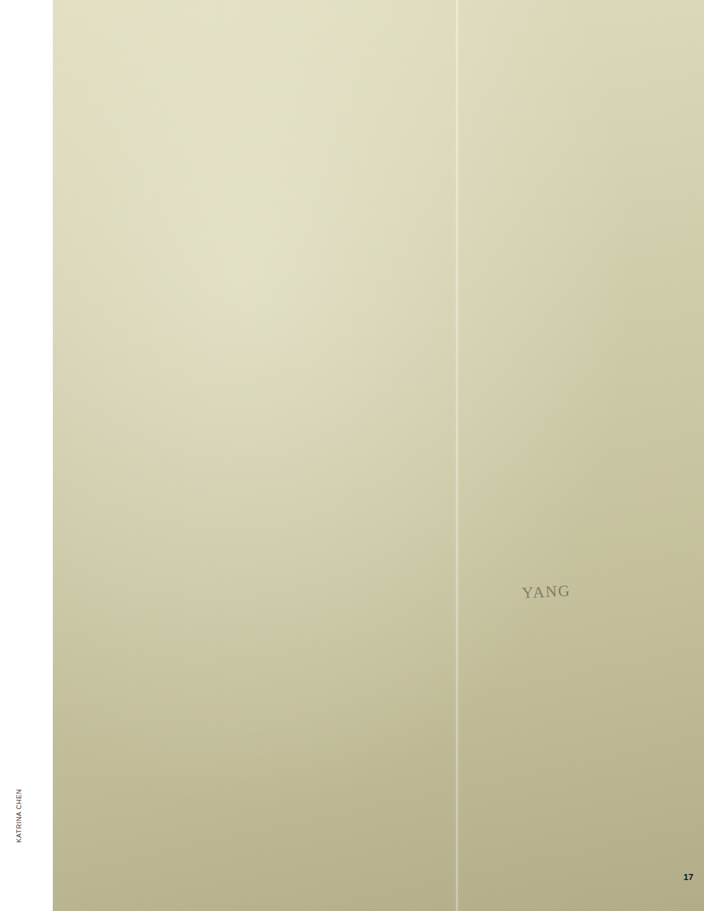YANG
A researcher in a gown, mask and safety glasses works at a biosafety cabinet, pipetting into a small tube beside a benchtop vortex mixer labelled by hand with the name YANG.
Katrina Chen
17